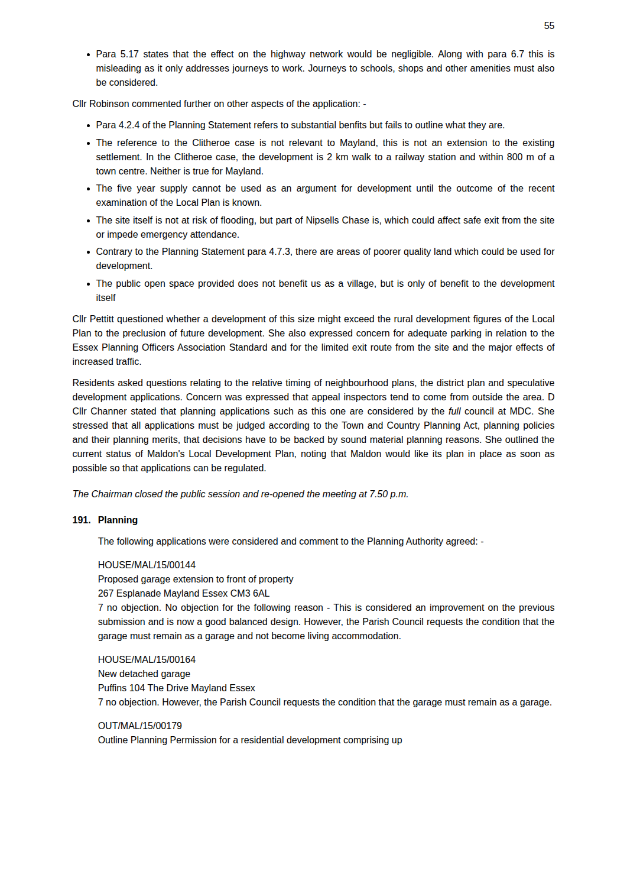55
Para 5.17 states that the effect on the highway network would be negligible. Along with para 6.7 this is misleading as it only addresses journeys to work. Journeys to schools, shops and other amenities must also be considered.
Cllr Robinson commented further on other aspects of the application: -
Para 4.2.4 of the Planning Statement refers to substantial benfits but fails to outline what they are.
The reference to the Clitheroe case is not relevant to Mayland, this is not an extension to the existing settlement. In the Clitheroe case, the development is 2 km walk to a railway station and within 800 m of a town centre. Neither is true for Mayland.
The five year supply cannot be used as an argument for development until the outcome of the recent examination of the Local Plan is known.
The site itself is not at risk of flooding, but part of Nipsells Chase is, which could affect safe exit from the site or impede emergency attendance.
Contrary to the Planning Statement para 4.7.3, there are areas of poorer quality land which could be used for development.
The public open space provided does not benefit us as a village, but is only of benefit to the development itself
Cllr Pettitt questioned whether a development of this size might exceed the rural development figures of the Local Plan to the preclusion of future development. She also expressed concern for adequate parking in relation to the Essex Planning Officers Association Standard and for the limited exit route from the site and the major effects of increased traffic.
Residents asked questions relating to the relative timing of neighbourhood plans, the district plan and speculative development applications. Concern was expressed that appeal inspectors tend to come from outside the area. D Cllr Channer stated that planning applications such as this one are considered by the full council at MDC. She stressed that all applications must be judged according to the Town and Country Planning Act, planning policies and their planning merits, that decisions have to be backed by sound material planning reasons. She outlined the current status of Maldon's Local Development Plan, noting that Maldon would like its plan in place as soon as possible so that applications can be regulated.
The Chairman closed the public session and re-opened the meeting at 7.50 p.m.
191.
Planning
The following applications were considered and comment to the Planning Authority agreed: -
HOUSE/MAL/15/00144
Proposed garage extension to front of property
267 Esplanade Mayland Essex CM3 6AL
7 no objection. No objection for the following reason - This is considered an improvement on the previous submission and is now a good balanced design. However, the Parish Council requests the condition that the garage must remain as a garage and not become living accommodation.
HOUSE/MAL/15/00164
New detached garage
Puffins 104 The Drive Mayland Essex
7 no objection. However, the Parish Council requests the condition that the garage must remain as a garage.
OUT/MAL/15/00179
Outline Planning Permission for a residential development comprising up